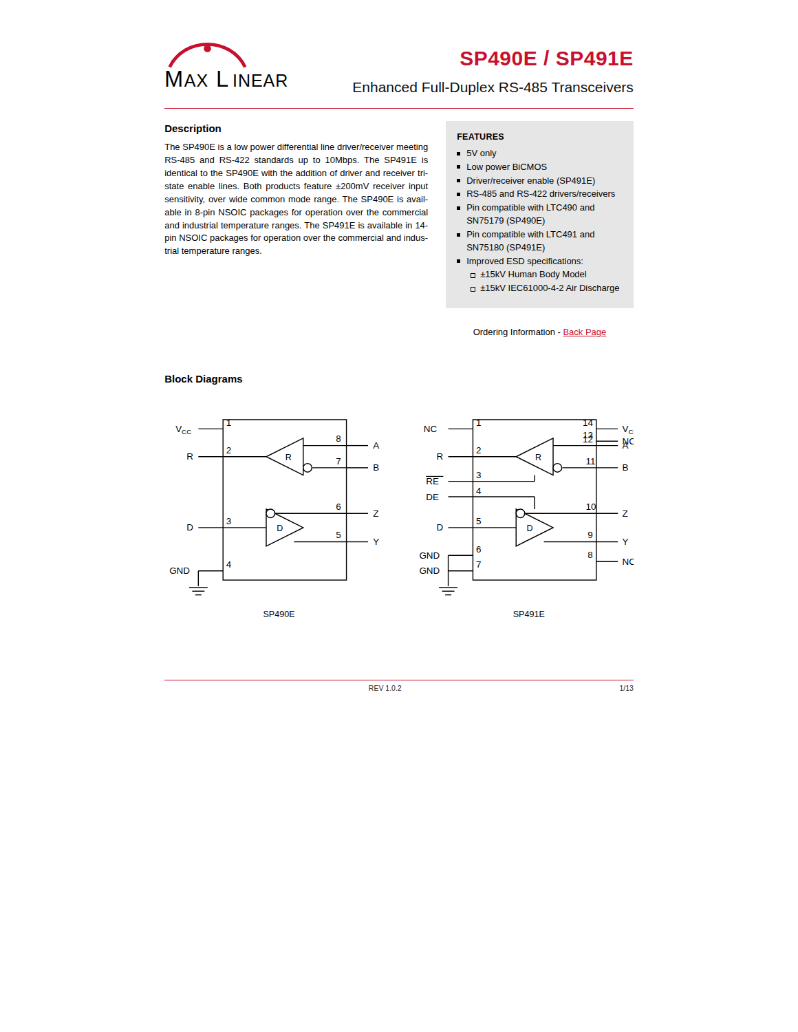M AX L INEAR
SP490E / SP491E
Enhanced Full-Duplex RS-485 Transceivers
Description
The SP490E is a low power differential line driver/receiver meeting RS-485 and RS-422 standards up to 10Mbps. The SP491E is identical to the SP490E with the addition of driver and receiver tri-state enable lines. Both products feature ±200mV receiver input sensitivity, over wide common mode range. The SP490E is available in 8-pin NSOIC packages for operation over the commercial and industrial temperature ranges. The SP491E is available in 14-pin NSOIC packages for operation over the commercial and industrial temperature ranges.
FEATURES
5V only
Low power BiCMOS
Driver/receiver enable (SP491E)
RS-485 and RS-422 drivers/receivers
Pin compatible with LTC490 and SN75179 (SP490E)
Pin compatible with LTC491 and SN75180 (SP491E)
Improved ESD specifications:
±15kV Human Body Model
±15kV IEC61000-4-2 Air Discharge
Ordering Information - Back Page
Block Diagrams
VCC R D GND 1 2 3 4 8 7 6 5 A B Z Y R D SP490E NC R RE DE D GND GND 1 2 3 4 5 6 7 14 13 12 11 10 9 8 VCC NC A B Z Y NC R D SP491E
REV 1.0.2 1/13